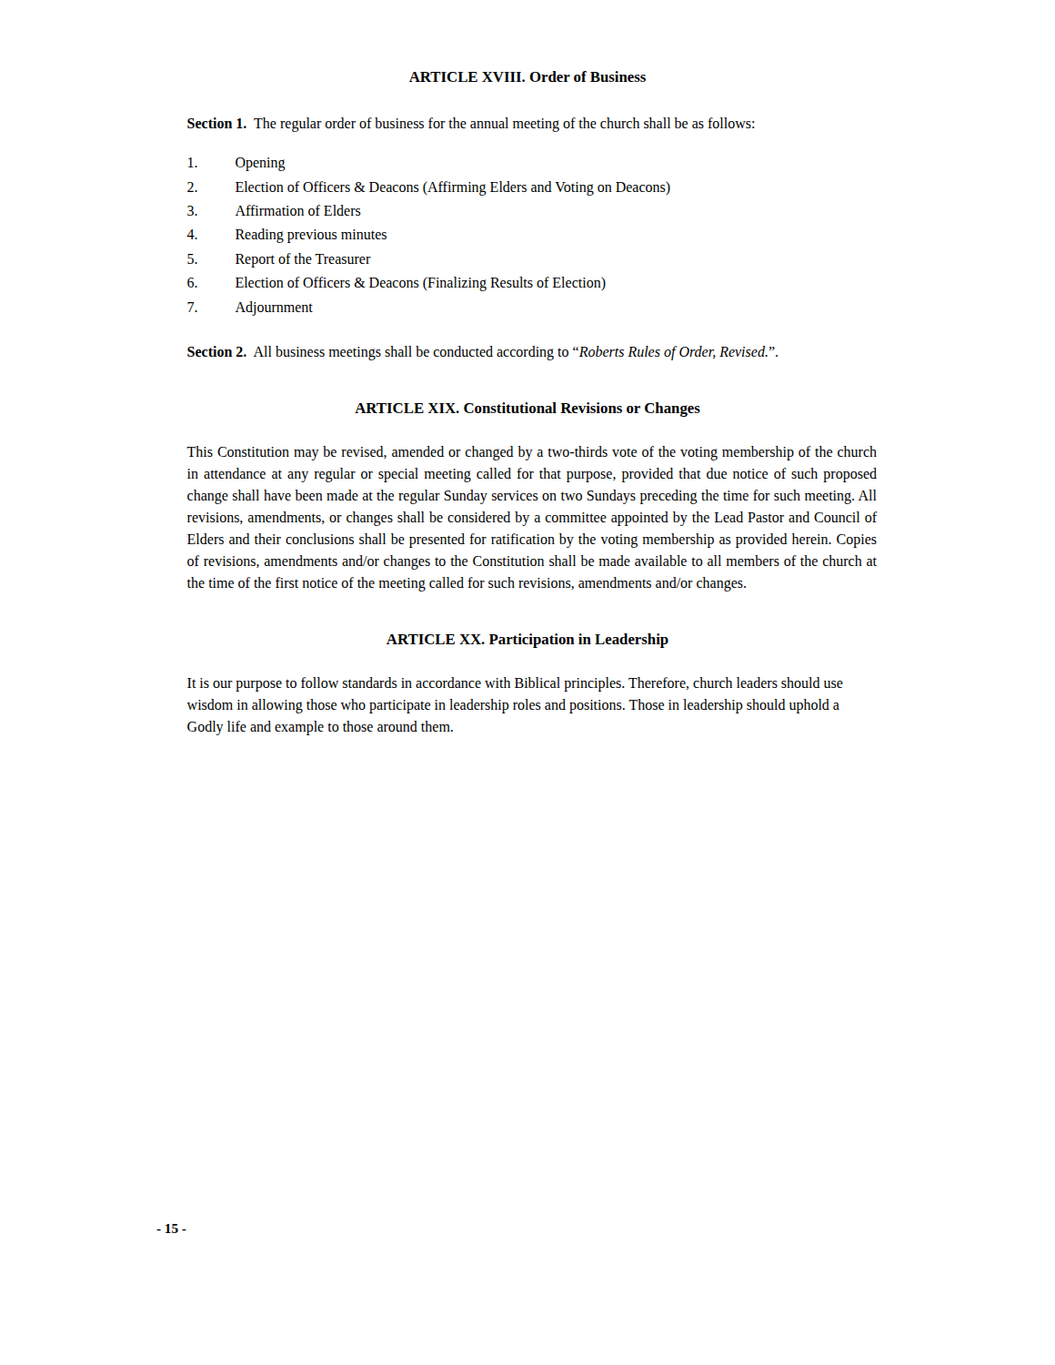ARTICLE XVIII. Order of Business
Section 1. The regular order of business for the annual meeting of the church shall be as follows:
Opening
Election of Officers & Deacons (Affirming Elders and Voting on Deacons)
Affirmation of Elders
Reading previous minutes
Report of the Treasurer
Election of Officers & Deacons (Finalizing Results of Election)
Adjournment
Section 2. All business meetings shall be conducted according to “Roberts Rules of Order, Revised.”.
ARTICLE XIX. Constitutional Revisions or Changes
This Constitution may be revised, amended or changed by a two-thirds vote of the voting membership of the church in attendance at any regular or special meeting called for that purpose, provided that due notice of such proposed change shall have been made at the regular Sunday services on two Sundays preceding the time for such meeting. All revisions, amendments, or changes shall be considered by a committee appointed by the Lead Pastor and Council of Elders and their conclusions shall be presented for ratification by the voting membership as provided herein. Copies of revisions, amendments and/or changes to the Constitution shall be made available to all members of the church at the time of the first notice of the meeting called for such revisions, amendments and/or changes.
ARTICLE XX. Participation in Leadership
It is our purpose to follow standards in accordance with Biblical principles. Therefore, church leaders should use wisdom in allowing those who participate in leadership roles and positions. Those in leadership should uphold a Godly life and example to those around them.
- 15 -